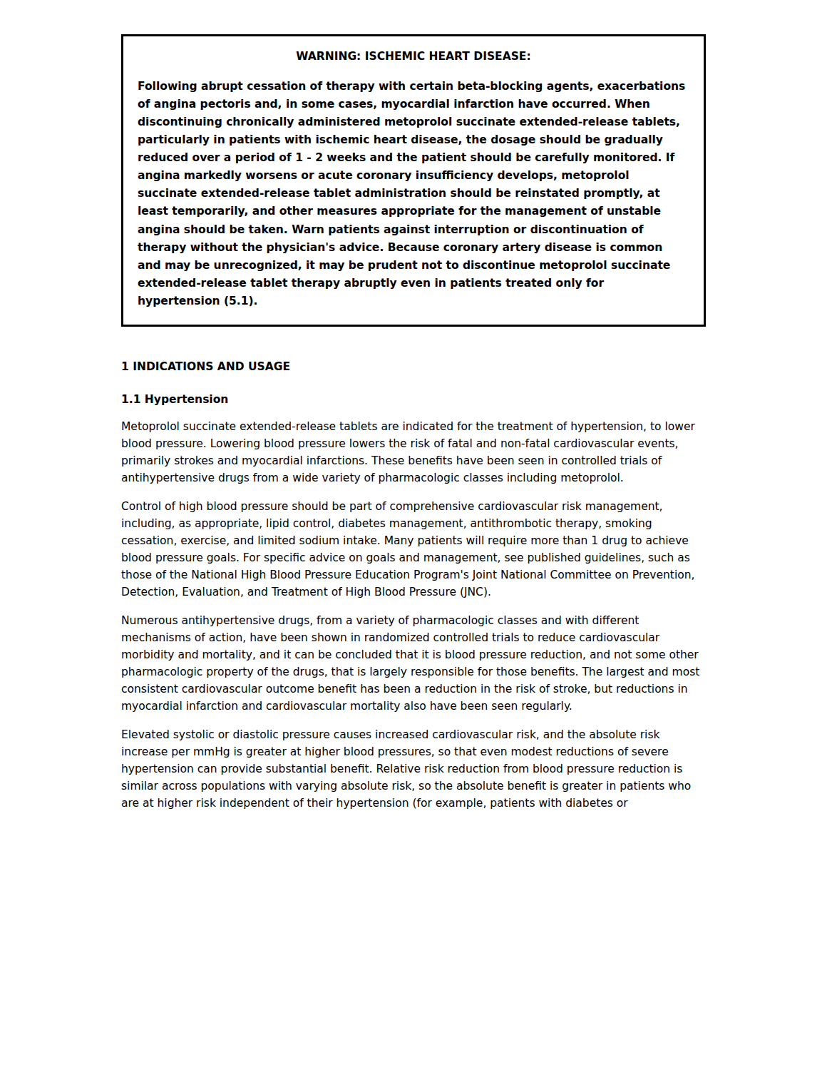WARNING: ISCHEMIC HEART DISEASE:
Following abrupt cessation of therapy with certain beta-blocking agents, exacerbations of angina pectoris and, in some cases, myocardial infarction have occurred. When discontinuing chronically administered metoprolol succinate extended-release tablets, particularly in patients with ischemic heart disease, the dosage should be gradually reduced over a period of 1 - 2 weeks and the patient should be carefully monitored. If angina markedly worsens or acute coronary insufficiency develops, metoprolol succinate extended-release tablet administration should be reinstated promptly, at least temporarily, and other measures appropriate for the management of unstable angina should be taken. Warn patients against interruption or discontinuation of therapy without the physician's advice. Because coronary artery disease is common and may be unrecognized, it may be prudent not to discontinue metoprolol succinate extended-release tablet therapy abruptly even in patients treated only for hypertension (5.1).
1 INDICATIONS AND USAGE
1.1 Hypertension
Metoprolol succinate extended-release tablets are indicated for the treatment of hypertension, to lower blood pressure. Lowering blood pressure lowers the risk of fatal and non-fatal cardiovascular events, primarily strokes and myocardial infarctions. These benefits have been seen in controlled trials of antihypertensive drugs from a wide variety of pharmacologic classes including metoprolol.
Control of high blood pressure should be part of comprehensive cardiovascular risk management, including, as appropriate, lipid control, diabetes management, antithrombotic therapy, smoking cessation, exercise, and limited sodium intake. Many patients will require more than 1 drug to achieve blood pressure goals. For specific advice on goals and management, see published guidelines, such as those of the National High Blood Pressure Education Program's Joint National Committee on Prevention, Detection, Evaluation, and Treatment of High Blood Pressure (JNC).
Numerous antihypertensive drugs, from a variety of pharmacologic classes and with different mechanisms of action, have been shown in randomized controlled trials to reduce cardiovascular morbidity and mortality, and it can be concluded that it is blood pressure reduction, and not some other pharmacologic property of the drugs, that is largely responsible for those benefits. The largest and most consistent cardiovascular outcome benefit has been a reduction in the risk of stroke, but reductions in myocardial infarction and cardiovascular mortality also have been seen regularly.
Elevated systolic or diastolic pressure causes increased cardiovascular risk, and the absolute risk increase per mmHg is greater at higher blood pressures, so that even modest reductions of severe hypertension can provide substantial benefit. Relative risk reduction from blood pressure reduction is similar across populations with varying absolute risk, so the absolute benefit is greater in patients who are at higher risk independent of their hypertension (for example, patients with diabetes or